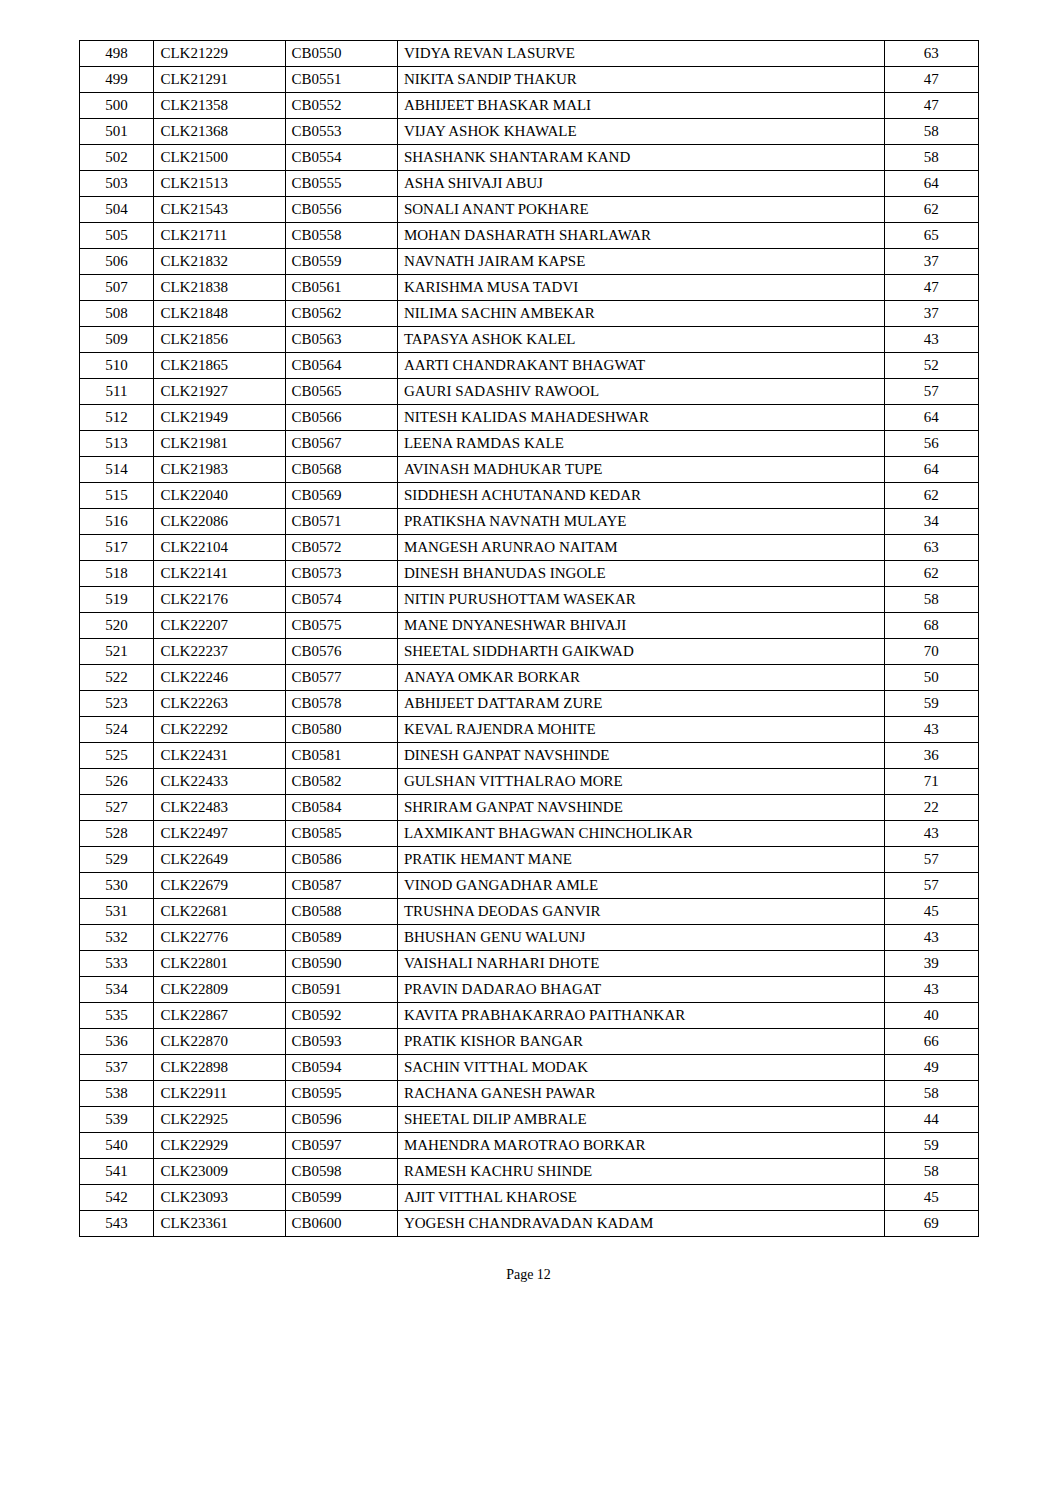| 498 | CLK21229 | CB0550 | VIDYA REVAN LASURVE | 63 |
| 499 | CLK21291 | CB0551 | NIKITA SANDIP THAKUR | 47 |
| 500 | CLK21358 | CB0552 | ABHIJEET BHASKAR MALI | 47 |
| 501 | CLK21368 | CB0553 | VIJAY ASHOK KHAWALE | 58 |
| 502 | CLK21500 | CB0554 | SHASHANK SHANTARAM KAND | 58 |
| 503 | CLK21513 | CB0555 | ASHA SHIVAJI ABUJ | 64 |
| 504 | CLK21543 | CB0556 | SONALI ANANT POKHARE | 62 |
| 505 | CLK21711 | CB0558 | MOHAN DASHARATH SHARLAWAR | 65 |
| 506 | CLK21832 | CB0559 | NAVNATH JAIRAM KAPSE | 37 |
| 507 | CLK21838 | CB0561 | KARISHMA MUSA TADVI | 47 |
| 508 | CLK21848 | CB0562 | NILIMA SACHIN AMBEKAR | 37 |
| 509 | CLK21856 | CB0563 | TAPASYA ASHOK KALEL | 43 |
| 510 | CLK21865 | CB0564 | AARTI CHANDRAKANT BHAGWAT | 52 |
| 511 | CLK21927 | CB0565 | GAURI SADASHIV RAWOOL | 57 |
| 512 | CLK21949 | CB0566 | NITESH KALIDAS MAHADESHWAR | 64 |
| 513 | CLK21981 | CB0567 | LEENA RAMDAS KALE | 56 |
| 514 | CLK21983 | CB0568 | AVINASH MADHUKAR TUPE | 64 |
| 515 | CLK22040 | CB0569 | SIDDHESH ACHUTANAND KEDAR | 62 |
| 516 | CLK22086 | CB0571 | PRATIKSHA NAVNATH MULAYE | 34 |
| 517 | CLK22104 | CB0572 | MANGESH ARUNRAO NAITAM | 63 |
| 518 | CLK22141 | CB0573 | DINESH BHANUDAS INGOLE | 62 |
| 519 | CLK22176 | CB0574 | NITIN PURUSHOTTAM WASEKAR | 58 |
| 520 | CLK22207 | CB0575 | MANE DNYANESHWAR BHIVAJI | 68 |
| 521 | CLK22237 | CB0576 | SHEETAL SIDDHARTH GAIKWAD | 70 |
| 522 | CLK22246 | CB0577 | ANAYA OMKAR BORKAR | 50 |
| 523 | CLK22263 | CB0578 | ABHIJEET DATTARAM ZURE | 59 |
| 524 | CLK22292 | CB0580 | KEVAL RAJENDRA MOHITE | 43 |
| 525 | CLK22431 | CB0581 | DINESH GANPAT NAVSHINDE | 36 |
| 526 | CLK22433 | CB0582 | GULSHAN VITTHALRAO MORE | 71 |
| 527 | CLK22483 | CB0584 | SHRIRAM GANPAT NAVSHINDE | 22 |
| 528 | CLK22497 | CB0585 | LAXMIKANT BHAGWAN CHINCHOLIKAR | 43 |
| 529 | CLK22649 | CB0586 | PRATIK HEMANT MANE | 57 |
| 530 | CLK22679 | CB0587 | VINOD GANGADHAR AMLE | 57 |
| 531 | CLK22681 | CB0588 | TRUSHNA DEODAS GANVIR | 45 |
| 532 | CLK22776 | CB0589 | BHUSHAN GENU WALUNJ | 43 |
| 533 | CLK22801 | CB0590 | VAISHALI NARHARI DHOTE | 39 |
| 534 | CLK22809 | CB0591 | PRAVIN DADARAO BHAGAT | 43 |
| 535 | CLK22867 | CB0592 | KAVITA PRABHAKARRAO PAITHANKAR | 40 |
| 536 | CLK22870 | CB0593 | PRATIK KISHOR BANGAR | 66 |
| 537 | CLK22898 | CB0594 | SACHIN VITTHAL MODAK | 49 |
| 538 | CLK22911 | CB0595 | RACHANA GANESH PAWAR | 58 |
| 539 | CLK22925 | CB0596 | SHEETAL DILIP AMBRALE | 44 |
| 540 | CLK22929 | CB0597 | MAHENDRA MAROTRAO BORKAR | 59 |
| 541 | CLK23009 | CB0598 | RAMESH KACHRU SHINDE | 58 |
| 542 | CLK23093 | CB0599 | AJIT VITTHAL KHAROSE | 45 |
| 543 | CLK23361 | CB0600 | YOGESH CHANDRAVADAN KADAM | 69 |
Page 12